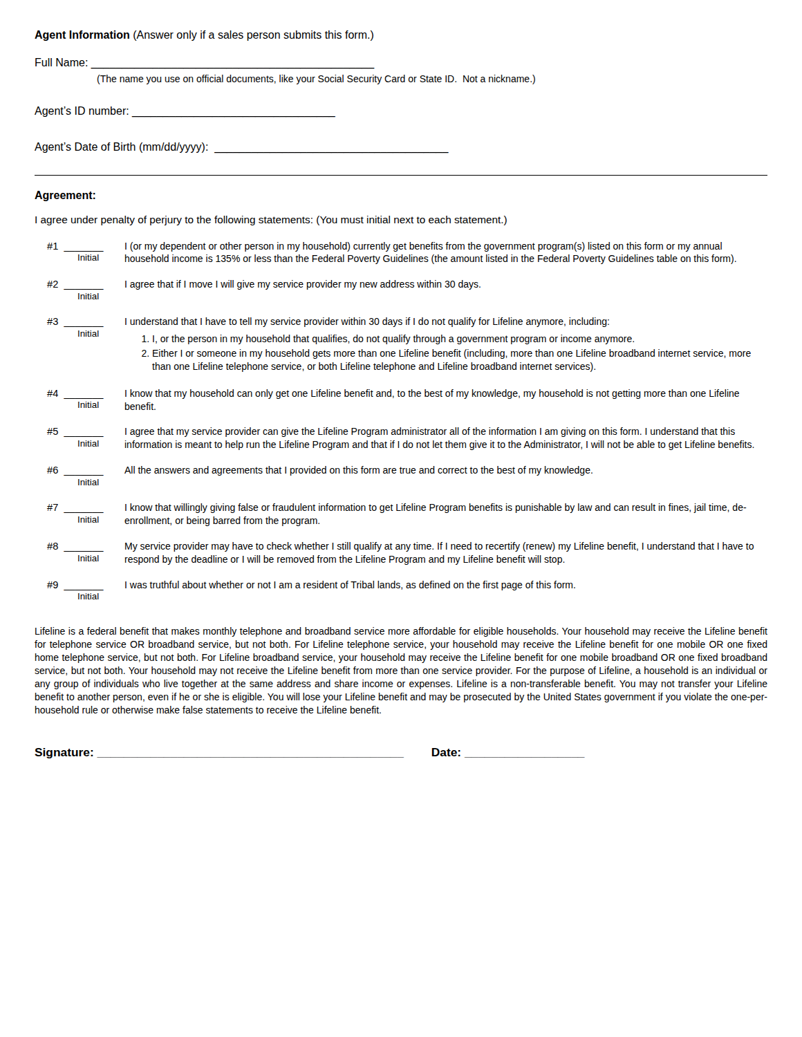Agent Information (Answer only if a sales person submits this form.)
Full Name: ______________________________________________
(The name you use on official documents, like your Social Security Card or State ID. Not a nickname.)
Agent’s ID number: _________________________________
Agent’s Date of Birth (mm/dd/yyyy): ______________________________________
Agreement:
I agree under penalty of perjury to the following statements: (You must initial next to each statement.)
| #1 _______ Initial | I (or my dependent or other person in my household) currently get benefits from the government program(s) listed on this form or my annual household income is 135% or less than the Federal Poverty Guidelines (the amount listed in the Federal Poverty Guidelines table on this form). |
| #2 _______ Initial | I agree that if I move I will give my service provider my new address within 30 days. |
| #3 _______ Initial | I understand that I have to tell my service provider within 30 days if I do not qualify for Lifeline anymore, including: I, or the person in my household that qualifies, do not qualify through a government program or income anymore. Either I or someone in my household gets more than one Lifeline benefit (including, more than one Lifeline broadband internet service, more than one Lifeline telephone service, or both Lifeline telephone and Lifeline broadband internet services). |
| #4 _______ Initial | I know that my household can only get one Lifeline benefit and, to the best of my knowledge, my household is not getting more than one Lifeline benefit. |
| #5 _______ Initial | I agree that my service provider can give the Lifeline Program administrator all of the information I am giving on this form. I understand that this information is meant to help run the Lifeline Program and that if I do not let them give it to the Administrator, I will not be able to get Lifeline benefits. |
| #6 _______ Initial | All the answers and agreements that I provided on this form are true and correct to the best of my knowledge. |
| #7 _______ Initial | I know that willingly giving false or fraudulent information to get Lifeline Program benefits is punishable by law and can result in fines, jail time, de-enrollment, or being barred from the program. |
| #8 _______ Initial | My service provider may have to check whether I still qualify at any time. If I need to recertify (renew) my Lifeline benefit, I understand that I have to respond by the deadline or I will be removed from the Lifeline Program and my Lifeline benefit will stop. |
| #9 _______ Initial | I was truthful about whether or not I am a resident of Tribal lands, as defined on the first page of this form. |
Lifeline is a federal benefit that makes monthly telephone and broadband service more affordable for eligible households. Your household may receive the Lifeline benefit for telephone service OR broadband service, but not both. For Lifeline telephone service, your household may receive the Lifeline benefit for one mobile OR one fixed home telephone service, but not both. For Lifeline broadband service, your household may receive the Lifeline benefit for one mobile broadband OR one fixed broadband service, but not both. Your household may not receive the Lifeline benefit from more than one service provider. For the purpose of Lifeline, a household is an individual or any group of individuals who live together at the same address and share income or expenses. Lifeline is a non-transferable benefit. You may not transfer your Lifeline benefit to another person, even if he or she is eligible. You will lose your Lifeline benefit and may be prosecuted by the United States government if you violate the one-per-household rule or otherwise make false statements to receive the Lifeline benefit.
Signature: ______________________________________________Date: __________________